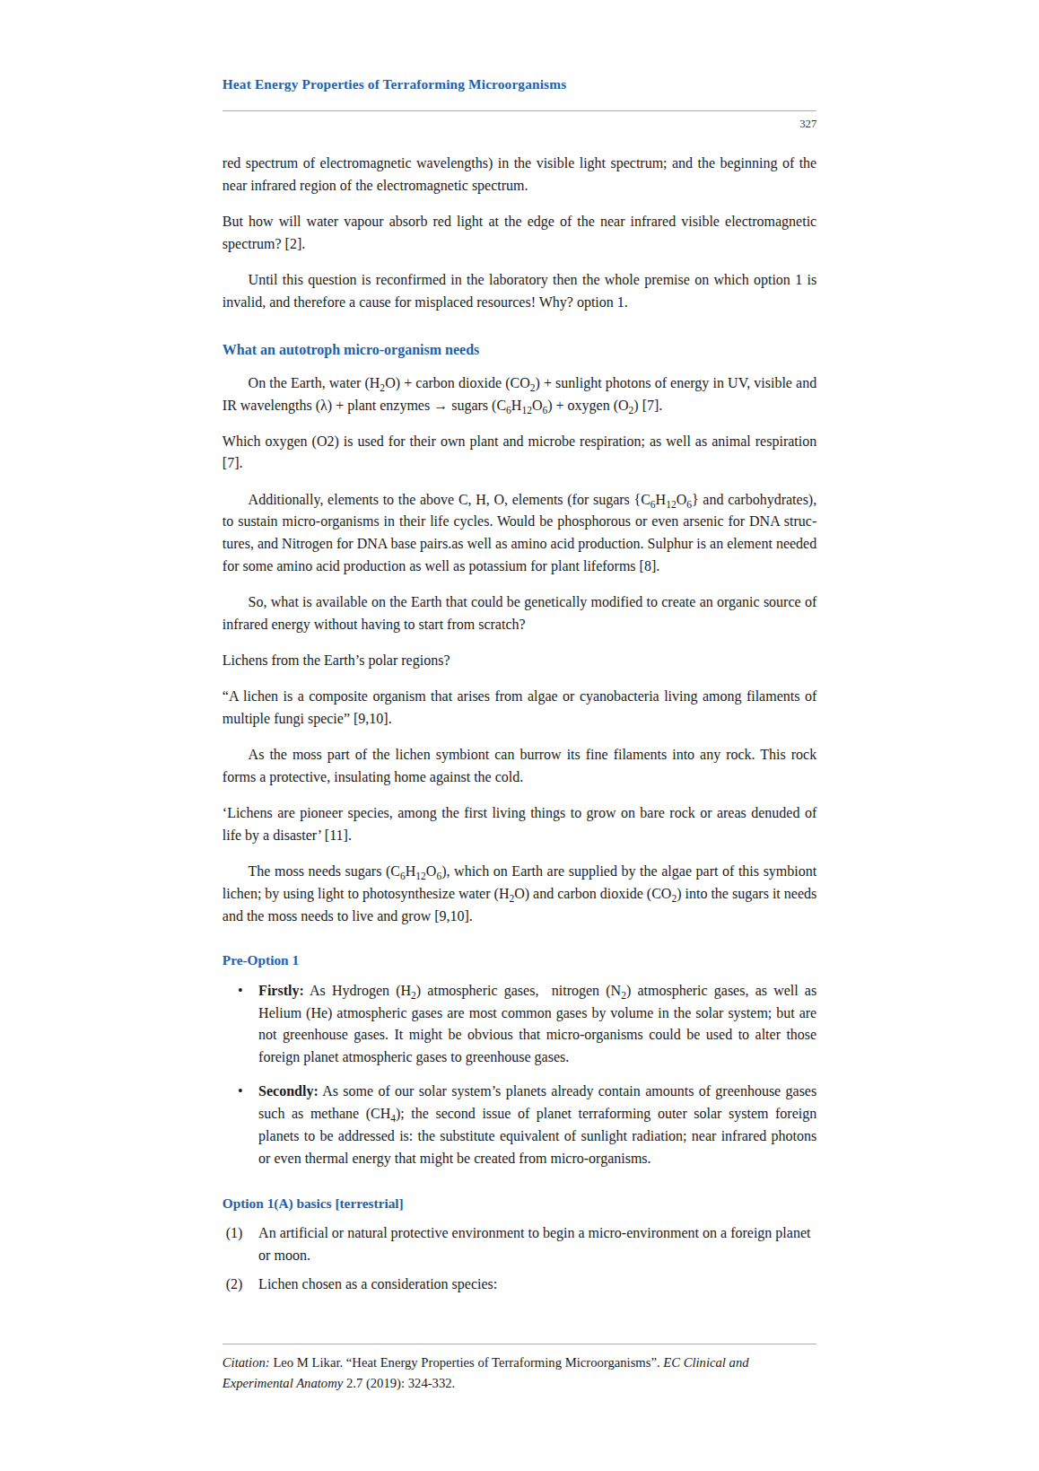Heat Energy Properties of Terraforming Microorganisms
327
red spectrum of electromagnetic wavelengths) in the visible light spectrum; and the beginning of the near infrared region of the electromagnetic spectrum.
But how will water vapour absorb red light at the edge of the near infrared visible electromagnetic spectrum? [2].
Until this question is reconfirmed in the laboratory then the whole premise on which option 1 is invalid, and therefore a cause for misplaced resources! Why? option 1.
What an autotroph micro-organism needs
On the Earth, water (H2O) + carbon dioxide (CO2) + sunlight photons of energy in UV, visible and IR wavelengths (λ) + plant enzymes → sugars (C6H12O6) + oxygen (O2) [7].
Which oxygen (O2) is used for their own plant and microbe respiration; as well as animal respiration [7].
Additionally, elements to the above C, H, O, elements (for sugars {C6H12O6} and carbohydrates), to sustain micro-organisms in their life cycles. Would be phosphorous or even arsenic for DNA structures, and Nitrogen for DNA base pairs.as well as amino acid production. Sulphur is an element needed for some amino acid production as well as potassium for plant lifeforms [8].
So, what is available on the Earth that could be genetically modified to create an organic source of infrared energy without having to start from scratch?
Lichens from the Earth’s polar regions?
“A lichen is a composite organism that arises from algae or cyanobacteria living among filaments of multiple fungi specie” [9,10].
As the moss part of the lichen symbiont can burrow its fine filaments into any rock. This rock forms a protective, insulating home against the cold.
‘Lichens are pioneer species, among the first living things to grow on bare rock or areas denuded of life by a disaster’ [11].
The moss needs sugars (C6H12O6), which on Earth are supplied by the algae part of this symbiont lichen; by using light to photosynthesize water (H2O) and carbon dioxide (CO2) into the sugars it needs and the moss needs to live and grow [9,10].
Pre-Option 1
Firstly: As Hydrogen (H2) atmospheric gases, nitrogen (N2) atmospheric gases, as well as Helium (He) atmospheric gases are most common gases by volume in the solar system; but are not greenhouse gases. It might be obvious that micro-organisms could be used to alter those foreign planet atmospheric gases to greenhouse gases.
Secondly: As some of our solar system’s planets already contain amounts of greenhouse gases such as methane (CH4); the second issue of planet terraforming outer solar system foreign planets to be addressed is: the substitute equivalent of sunlight radiation; near infrared photons or even thermal energy that might be created from micro-organisms.
Option 1(A) basics [terrestrial]
An artificial or natural protective environment to begin a micro-environment on a foreign planet or moon.
Lichen chosen as a consideration species:
Citation: Leo M Likar. “Heat Energy Properties of Terraforming Microorganisms”. EC Clinical and Experimental Anatomy 2.7 (2019): 324-332.